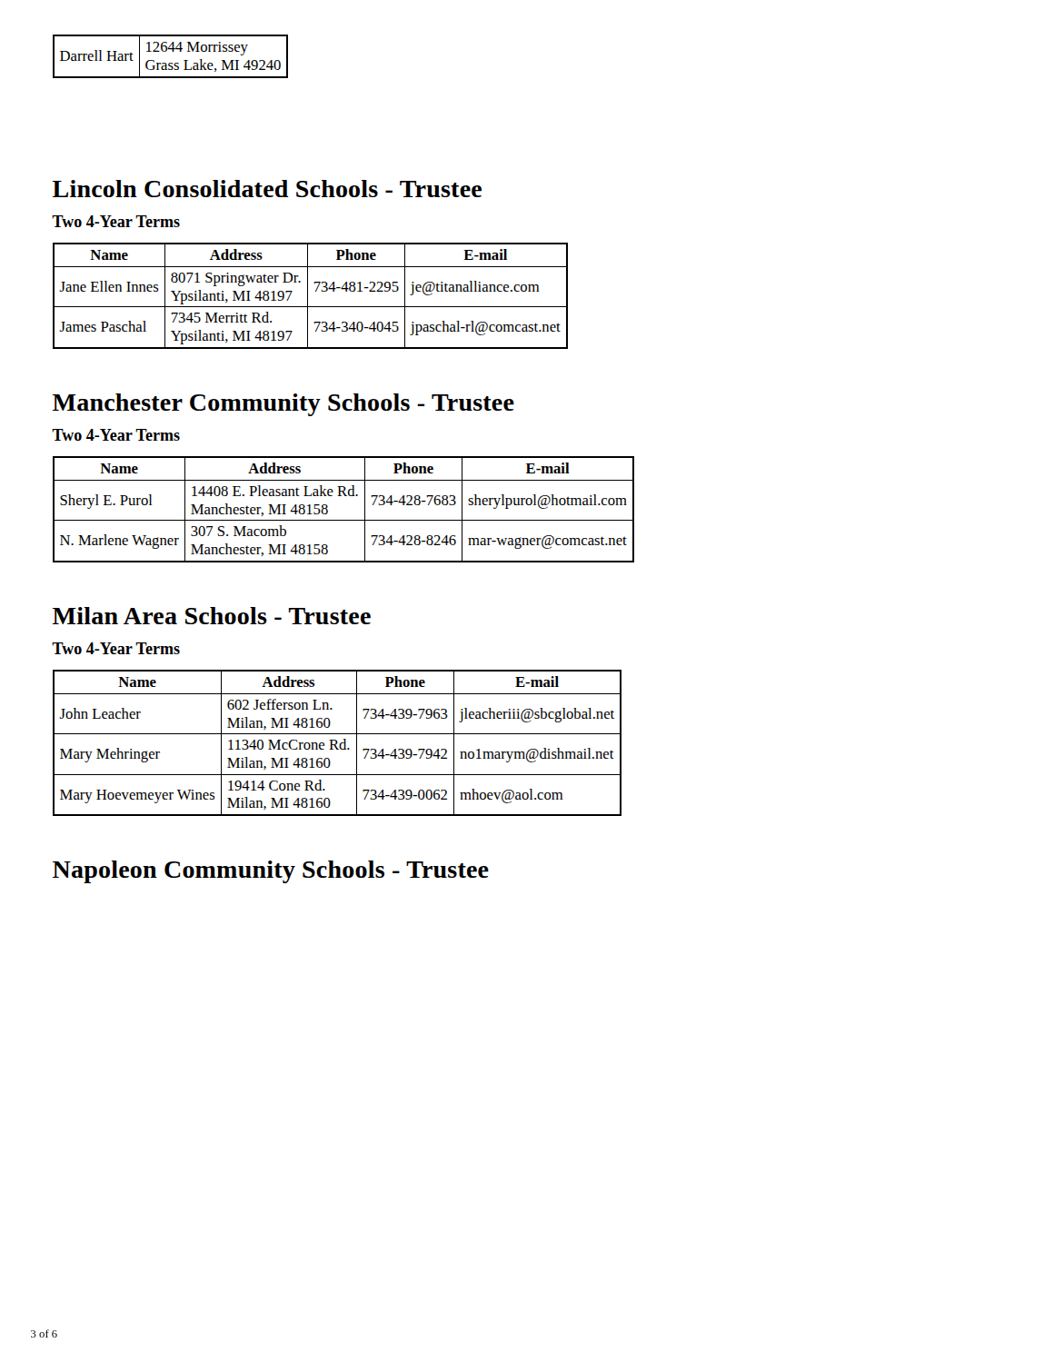| Darrell Hart | 12644 Morrissey Grass Lake, MI 49240 |
Lincoln Consolidated Schools - Trustee
Two 4-Year Terms
| Name | Address | Phone | E-mail |
| --- | --- | --- | --- |
| Jane Ellen Innes | 8071 Springwater Dr. Ypsilanti, MI 48197 | 734-481-2295 | je@titanalliance.com |
| James Paschal | 7345 Merritt Rd. Ypsilanti, MI 48197 | 734-340-4045 | jpaschal-rl@comcast.net |
Manchester Community Schools - Trustee
Two 4-Year Terms
| Name | Address | Phone | E-mail |
| --- | --- | --- | --- |
| Sheryl E. Purol | 14408 E. Pleasant Lake Rd. Manchester, MI 48158 | 734-428-7683 | sherylpurol@hotmail.com |
| N. Marlene Wagner | 307 S. Macomb Manchester, MI 48158 | 734-428-8246 | mar-wagner@comcast.net |
Milan Area Schools - Trustee
Two 4-Year Terms
| Name | Address | Phone | E-mail |
| --- | --- | --- | --- |
| John Leacher | 602 Jefferson Ln. Milan, MI 48160 | 734-439-7963 | jleacheriii@sbcglobal.net |
| Mary Mehringer | 11340 McCrone Rd. Milan, MI 48160 | 734-439-7942 | no1marym@dishmail.net |
| Mary Hoevemeyer Wines | 19414 Cone Rd. Milan, MI 48160 | 734-439-0062 | mhoev@aol.com |
Napoleon Community Schools - Trustee
3 of 6